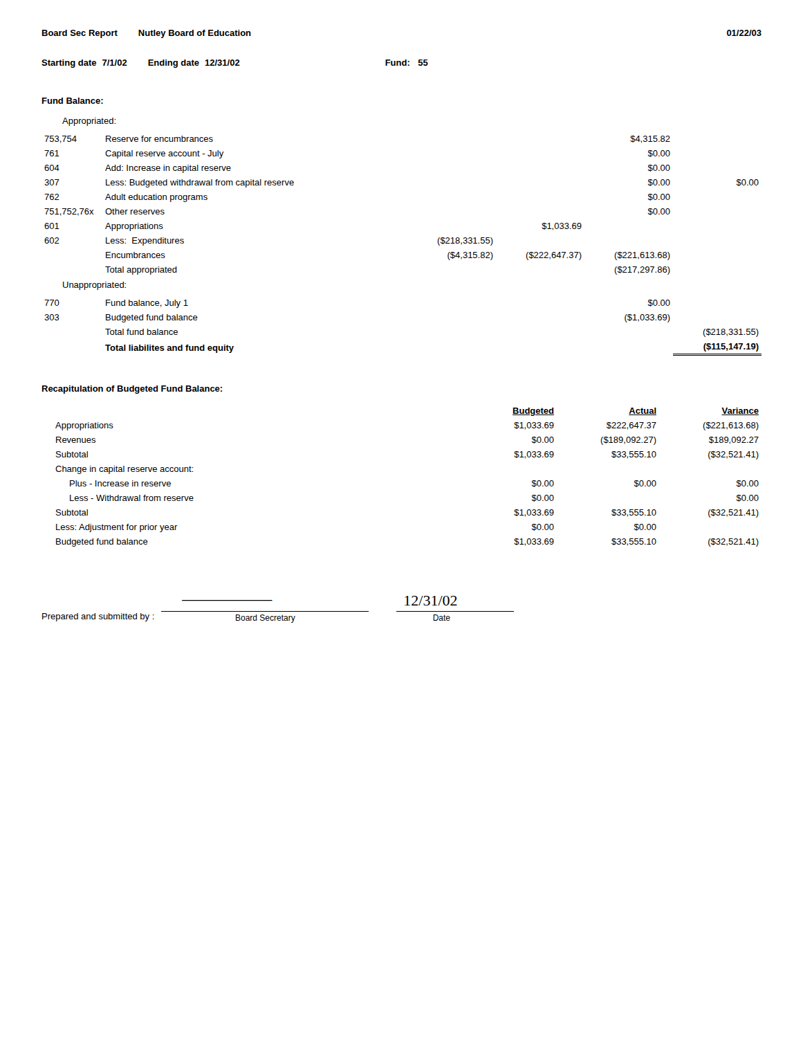Board Sec Report Nutley Board of Education
01/22/03
Starting date 7/1/02 Ending date 12/31/02 Fund: 55
Fund Balance:
Appropriated:
| 753,754 | Reserve for encumbrances | | | $4,315.82 | |
| 761 | Capital reserve account - July | | | $0.00 | |
| 604 | Add: Increase in capital reserve | | | $0.00 | |
| 307 | Less: Budgeted withdrawal from capital reserve | | | $0.00 | $0.00 |
| 762 | Adult education programs | | | $0.00 | |
| 751,752,76x | Other reserves | | | $0.00 | |
| 601 | Appropriations | | $1,033.69 | | |
| 602 | Less: Expenditures | ($218,331.55) | | | |
| | Encumbrances | ($4,315.82) | ($222,647.37) | ($221,613.68) | |
| | Total appropriated | | | ($217,297.86) | |
Unappropriated:
| 770 | Fund balance, July 1 | | | $0.00 | |
| 303 | Budgeted fund balance | | | ($1,033.69) | |
| | Total fund balance | | | | ($218,331.55) |
| | Total liabilites and fund equity | | | | ($115,147.19) |
Recapitulation of Budgeted Fund Balance:
| | Budgeted | Actual | Variance |
| --- | --- | --- | --- |
| Appropriations | $1,033.69 | $222,647.37 | ($221,613.68) |
| Revenues | $0.00 | ($189,092.27) | $189,092.27 |
| Subtotal | $1,033.69 | $33,555.10 | ($32,521.41) |
| Change in capital reserve account: | | | |
| Plus - Increase in reserve | $0.00 | $0.00 | $0.00 |
| Less - Withdrawal from reserve | $0.00 | | $0.00 |
| Subtotal | $1,033.69 | $33,555.10 | ($32,521.41) |
| Less: Adjustment for prior year | $0.00 | $0.00 | |
| Budgeted fund balance | $1,033.69 | $33,555.10 | ($32,521.41) |
Prepared and submitted by :
—————
Board Secretary
12/31/02
Date